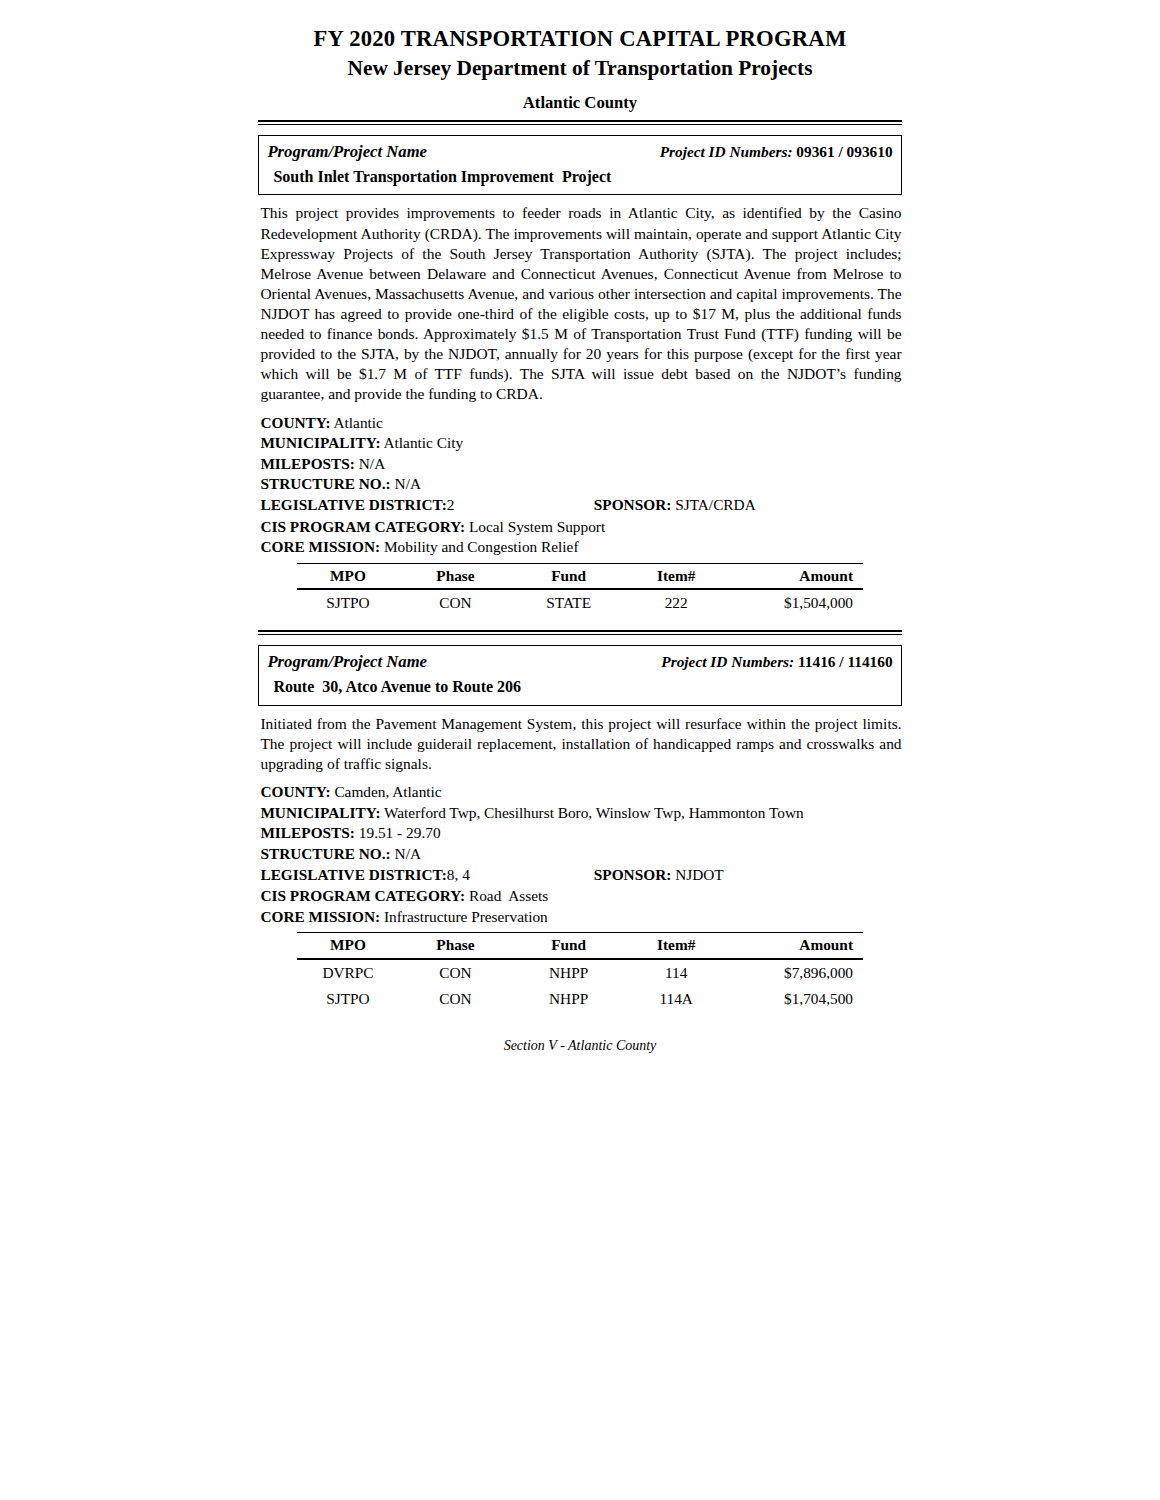FY 2020 TRANSPORTATION CAPITAL PROGRAM
New Jersey Department of Transportation Projects
Atlantic County
Program/Project Name
Project ID Numbers: 09361 / 093610
South Inlet Transportation Improvement Project
This project provides improvements to feeder roads in Atlantic City, as identified by the Casino Redevelopment Authority (CRDA). The improvements will maintain, operate and support Atlantic City Expressway Projects of the South Jersey Transportation Authority (SJTA). The project includes; Melrose Avenue between Delaware and Connecticut Avenues, Connecticut Avenue from Melrose to Oriental Avenues, Massachusetts Avenue, and various other intersection and capital improvements. The NJDOT has agreed to provide one-third of the eligible costs, up to $17 M, plus the additional funds needed to finance bonds. Approximately $1.5 M of Transportation Trust Fund (TTF) funding will be provided to the SJTA, by the NJDOT, annually for 20 years for this purpose (except for the first year which will be $1.7 M of TTF funds). The SJTA will issue debt based on the NJDOT’s funding guarantee, and provide the funding to CRDA.
COUNTY: Atlantic
MUNICIPALITY: Atlantic City
MILEPOSTS: N/A
STRUCTURE NO.: N/A
LEGISLATIVE DISTRICT: 2
SPONSOR: SJTA/CRDA
CIS PROGRAM CATEGORY: Local System Support
CORE MISSION: Mobility and Congestion Relief
| MPO | Phase | Fund | Item# | Amount |
| --- | --- | --- | --- | --- |
| SJTPO | CON | STATE | 222 | $1,504,000 |
Program/Project Name
Project ID Numbers: 11416 / 114160
Route 30, Atco Avenue to Route 206
Initiated from the Pavement Management System, this project will resurface within the project limits. The project will include guiderail replacement, installation of handicapped ramps and crosswalks and upgrading of traffic signals.
COUNTY: Camden, Atlantic
MUNICIPALITY: Waterford Twp, Chesilhurst Boro, Winslow Twp, Hammonton Town
MILEPOSTS: 19.51 - 29.70
STRUCTURE NO.: N/A
LEGISLATIVE DISTRICT: 8, 4
SPONSOR: NJDOT
CIS PROGRAM CATEGORY: Road Assets
CORE MISSION: Infrastructure Preservation
| MPO | Phase | Fund | Item# | Amount |
| --- | --- | --- | --- | --- |
| DVRPC | CON | NHPP | 114 | $7,896,000 |
| SJTPO | CON | NHPP | 114A | $1,704,500 |
Section V - Atlantic County